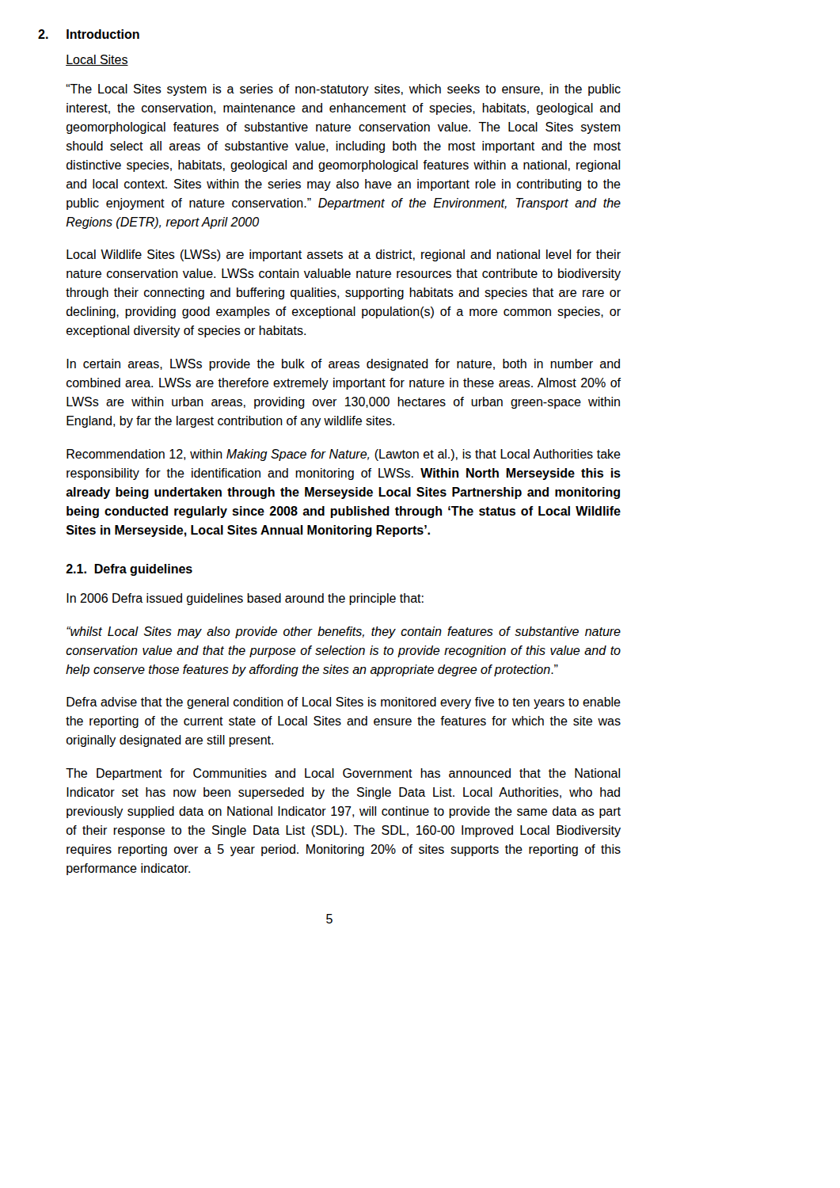2. Introduction
Local Sites
“The Local Sites system is a series of non-statutory sites, which seeks to ensure, in the public interest, the conservation, maintenance and enhancement of species, habitats, geological and geomorphological features of substantive nature conservation value. The Local Sites system should select all areas of substantive value, including both the most important and the most distinctive species, habitats, geological and geomorphological features within a national, regional and local context. Sites within the series may also have an important role in contributing to the public enjoyment of nature conservation.” Department of the Environment, Transport and the Regions (DETR), report April 2000
Local Wildlife Sites (LWSs) are important assets at a district, regional and national level for their nature conservation value. LWSs contain valuable nature resources that contribute to biodiversity through their connecting and buffering qualities, supporting habitats and species that are rare or declining, providing good examples of exceptional population(s) of a more common species, or exceptional diversity of species or habitats.
In certain areas, LWSs provide the bulk of areas designated for nature, both in number and combined area. LWSs are therefore extremely important for nature in these areas. Almost 20% of LWSs are within urban areas, providing over 130,000 hectares of urban green-space within England, by far the largest contribution of any wildlife sites.
Recommendation 12, within Making Space for Nature, (Lawton et al.), is that Local Authorities take responsibility for the identification and monitoring of LWSs. Within North Merseyside this is already being undertaken through the Merseyside Local Sites Partnership and monitoring being conducted regularly since 2008 and published through ‘The status of Local Wildlife Sites in Merseyside, Local Sites Annual Monitoring Reports’.
2.1. Defra guidelines
In 2006 Defra issued guidelines based around the principle that:
“whilst Local Sites may also provide other benefits, they contain features of substantive nature conservation value and that the purpose of selection is to provide recognition of this value and to help conserve those features by affording the sites an appropriate degree of protection.”
Defra advise that the general condition of Local Sites is monitored every five to ten years to enable the reporting of the current state of Local Sites and ensure the features for which the site was originally designated are still present.
The Department for Communities and Local Government has announced that the National Indicator set has now been superseded by the Single Data List. Local Authorities, who had previously supplied data on National Indicator 197, will continue to provide the same data as part of their response to the Single Data List (SDL). The SDL, 160-00 Improved Local Biodiversity requires reporting over a 5 year period. Monitoring 20% of sites supports the reporting of this performance indicator.
5